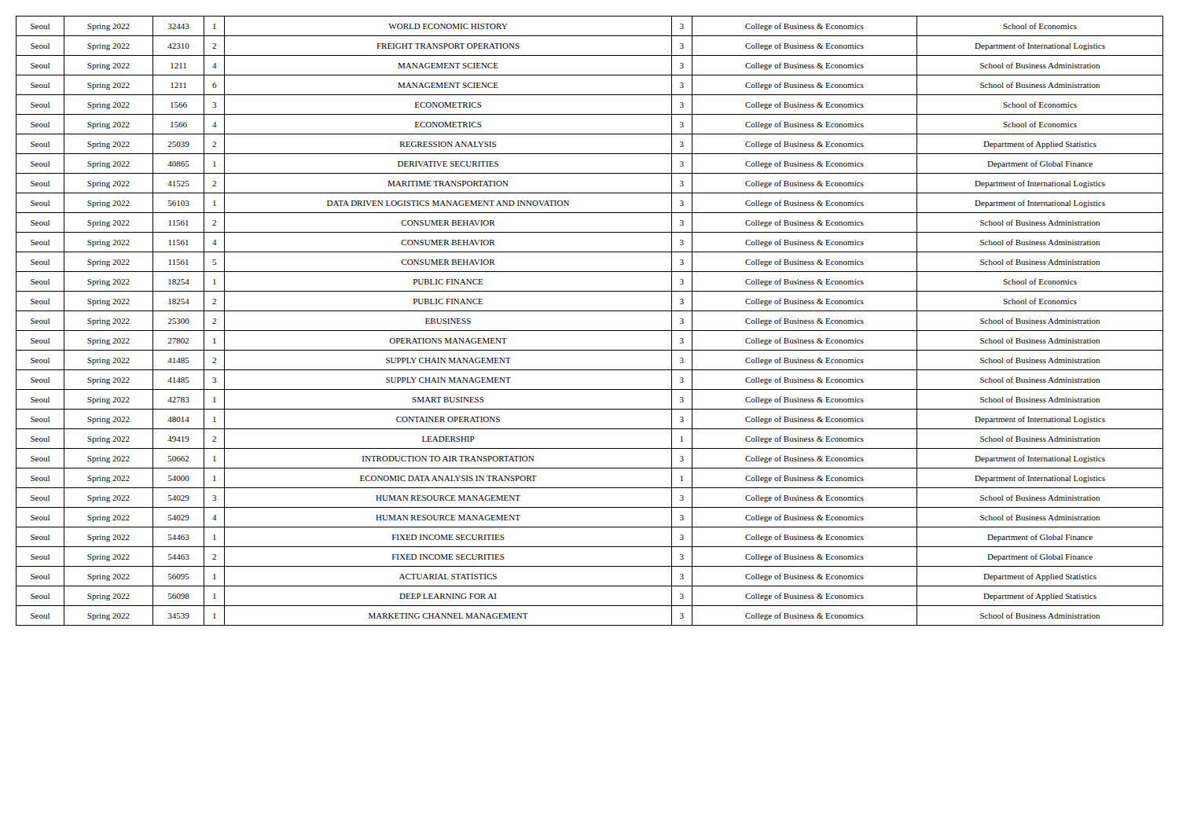| Seoul | Spring 2022 | 32443 | 1 | WORLD ECONOMIC HISTORY | 3 | College of Business & Economics | School of Economics |
| Seoul | Spring 2022 | 42310 | 2 | FREIGHT TRANSPORT OPERATIONS | 3 | College of Business & Economics | Department of International Logistics |
| Seoul | Spring 2022 | 1211 | 4 | MANAGEMENT SCIENCE | 3 | College of Business & Economics | School of Business Administration |
| Seoul | Spring 2022 | 1211 | 6 | MANAGEMENT SCIENCE | 3 | College of Business & Economics | School of Business Administration |
| Seoul | Spring 2022 | 1566 | 3 | ECONOMETRICS | 3 | College of Business & Economics | School of Economics |
| Seoul | Spring 2022 | 1566 | 4 | ECONOMETRICS | 3 | College of Business & Economics | School of Economics |
| Seoul | Spring 2022 | 25039 | 2 | REGRESSION ANALYSIS | 3 | College of Business & Economics | Department of Applied Statistics |
| Seoul | Spring 2022 | 40865 | 1 | DERIVATIVE SECURITIES | 3 | College of Business & Economics | Department of Global Finance |
| Seoul | Spring 2022 | 41525 | 2 | MARITIME TRANSPORTATION | 3 | College of Business & Economics | Department of International Logistics |
| Seoul | Spring 2022 | 56103 | 1 | DATA DRIVEN LOGISTICS MANAGEMENT AND INNOVATION | 3 | College of Business & Economics | Department of International Logistics |
| Seoul | Spring 2022 | 11561 | 2 | CONSUMER BEHAVIOR | 3 | College of Business & Economics | School of Business Administration |
| Seoul | Spring 2022 | 11561 | 4 | CONSUMER BEHAVIOR | 3 | College of Business & Economics | School of Business Administration |
| Seoul | Spring 2022 | 11561 | 5 | CONSUMER BEHAVIOR | 3 | College of Business & Economics | School of Business Administration |
| Seoul | Spring 2022 | 18254 | 1 | PUBLIC FINANCE | 3 | College of Business & Economics | School of Economics |
| Seoul | Spring 2022 | 18254 | 2 | PUBLIC FINANCE | 3 | College of Business & Economics | School of Economics |
| Seoul | Spring 2022 | 25300 | 2 | EBUSINESS | 3 | College of Business & Economics | School of Business Administration |
| Seoul | Spring 2022 | 27802 | 1 | OPERATIONS MANAGEMENT | 3 | College of Business & Economics | School of Business Administration |
| Seoul | Spring 2022 | 41485 | 2 | SUPPLY CHAIN MANAGEMENT | 3 | College of Business & Economics | School of Business Administration |
| Seoul | Spring 2022 | 41485 | 3 | SUPPLY CHAIN MANAGEMENT | 3 | College of Business & Economics | School of Business Administration |
| Seoul | Spring 2022 | 42783 | 1 | SMART BUSINESS | 3 | College of Business & Economics | School of Business Administration |
| Seoul | Spring 2022 | 48014 | 1 | CONTAINER OPERATIONS | 3 | College of Business & Economics | Department of International Logistics |
| Seoul | Spring 2022 | 49419 | 2 | LEADERSHIP | 1 | College of Business & Economics | School of Business Administration |
| Seoul | Spring 2022 | 50662 | 1 | INTRODUCTION TO AIR TRANSPORTATION | 3 | College of Business & Economics | Department of International Logistics |
| Seoul | Spring 2022 | 54000 | 1 | ECONOMIC DATA ANALYSIS IN TRANSPORT | 1 | College of Business & Economics | Department of International Logistics |
| Seoul | Spring 2022 | 54029 | 3 | HUMAN RESOURCE MANAGEMENT | 3 | College of Business & Economics | School of Business Administration |
| Seoul | Spring 2022 | 54029 | 4 | HUMAN RESOURCE MANAGEMENT | 3 | College of Business & Economics | School of Business Administration |
| Seoul | Spring 2022 | 54463 | 1 | FIXED INCOME SECURITIES | 3 | College of Business & Economics | Department of Global Finance |
| Seoul | Spring 2022 | 54463 | 2 | FIXED INCOME SECURITIES | 3 | College of Business & Economics | Department of Global Finance |
| Seoul | Spring 2022 | 56095 | 1 | ACTUARIAL STATISTICS | 3 | College of Business & Economics | Department of Applied Statistics |
| Seoul | Spring 2022 | 56098 | 1 | DEEP LEARNING FOR AI | 3 | College of Business & Economics | Department of Applied Statistics |
| Seoul | Spring 2022 | 34539 | 1 | MARKETING CHANNEL MANAGEMENT | 3 | College of Business & Economics | School of Business Administration |